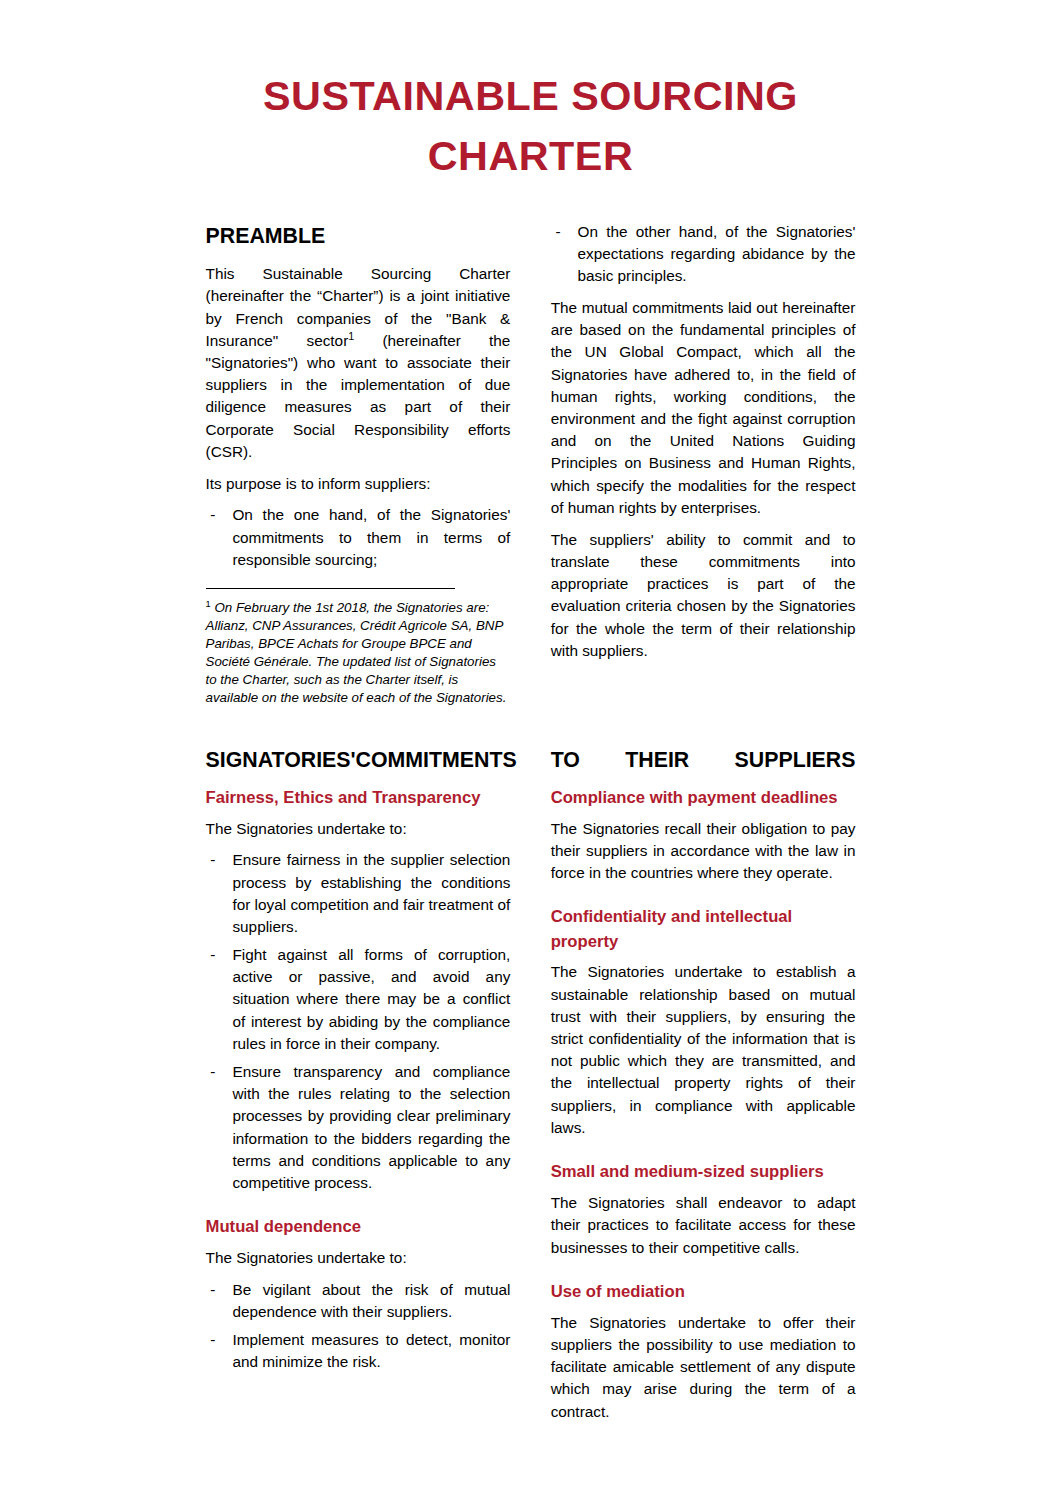SUSTAINABLE SOURCING CHARTER
PREAMBLE
This Sustainable Sourcing Charter (hereinafter the “Charter”) is a joint initiative by French companies of the "Bank & Insurance" sector1 (hereinafter the "Signatories") who want to associate their suppliers in the implementation of due diligence measures as part of their Corporate Social Responsibility efforts (CSR).
Its purpose is to inform suppliers:
On the one hand, of the Signatories' commitments to them in terms of responsible sourcing;
1 On February the 1st 2018, the Signatories are: Allianz, CNP Assurances, Crédit Agricole SA, BNP Paribas, BPCE Achats for Groupe BPCE and Société Générale. The updated list of Signatories to the Charter, such as the Charter itself, is available on the website of each of the Signatories.
On the other hand, of the Signatories' expectations regarding abidance by the basic principles.
The mutual commitments laid out hereinafter are based on the fundamental principles of the UN Global Compact, which all the Signatories have adhered to, in the field of human rights, working conditions, the environment and the fight against corruption and on the United Nations Guiding Principles on Business and Human Rights, which specify the modalities for the respect of human rights by enterprises.
The suppliers' ability to commit and to translate these commitments into appropriate practices is part of the evaluation criteria chosen by the Signatories for the whole the term of their relationship with suppliers.
SIGNATORIES'COMMITMENTS
TO THEIR SUPPLIERS
Fairness, Ethics and Transparency
The Signatories undertake to:
Ensure fairness in the supplier selection process by establishing the conditions for loyal competition and fair treatment of suppliers.
Fight against all forms of corruption, active or passive, and avoid any situation where there may be a conflict of interest by abiding by the compliance rules in force in their company.
Ensure transparency and compliance with the rules relating to the selection processes by providing clear preliminary information to the bidders regarding the terms and conditions applicable to any competitive process.
Mutual dependence
The Signatories undertake to:
Be vigilant about the risk of mutual dependence with their suppliers.
Implement measures to detect, monitor and minimize the risk.
Compliance with payment deadlines
The Signatories recall their obligation to pay their suppliers in accordance with the law in force in the countries where they operate.
Confidentiality and intellectual property
The Signatories undertake to establish a sustainable relationship based on mutual trust with their suppliers, by ensuring the strict confidentiality of the information that is not public which they are transmitted, and the intellectual property rights of their suppliers, in compliance with applicable laws.
Small and medium-sized suppliers
The Signatories shall endeavor to adapt their practices to facilitate access for these businesses to their competitive calls.
Use of mediation
The Signatories undertake to offer their suppliers the possibility to use mediation to facilitate amicable settlement of any dispute which may arise during the term of a contract.